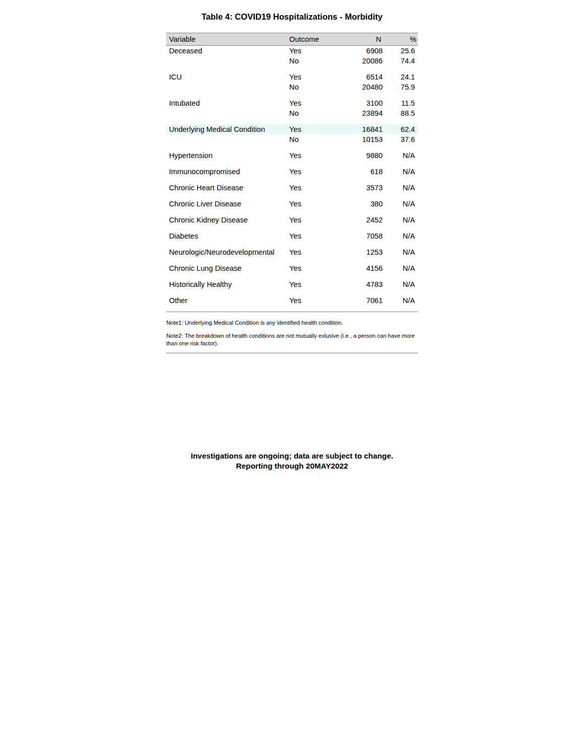Table 4: COVID19 Hospitalizations - Morbidity
| Variable | Outcome | N | % |
| --- | --- | --- | --- |
| Deceased | Yes | 6908 | 25.6 |
| | No | 20086 | 74.4 |
| ICU | Yes | 6514 | 24.1 |
| | No | 20480 | 75.9 |
| Intubated | Yes | 3100 | 11.5 |
| | No | 23894 | 88.5 |
| Underlying Medical Condition | Yes | 16841 | 62.4 |
| | No | 10153 | 37.6 |
| Hypertension | Yes | 9880 | N/A |
| Immunocompromised | Yes | 618 | N/A |
| Chronic Heart Disease | Yes | 3573 | N/A |
| Chronic Liver Disease | Yes | 380 | N/A |
| Chronic Kidney Disease | Yes | 2452 | N/A |
| Diabetes | Yes | 7058 | N/A |
| Neurologic/Neurodevelopmental | Yes | 1253 | N/A |
| Chronic Lung Disease | Yes | 4156 | N/A |
| Historically Healthy | Yes | 4783 | N/A |
| Other | Yes | 7061 | N/A |
Note1: Underlying Medical Condition is any identified health condition.
Note2: The breakdown of health conditions are not mutually exlusive (i.e., a person can have more than one risk factor).
Investigations are ongoing; data are subject to change.
Reporting through 20MAY2022